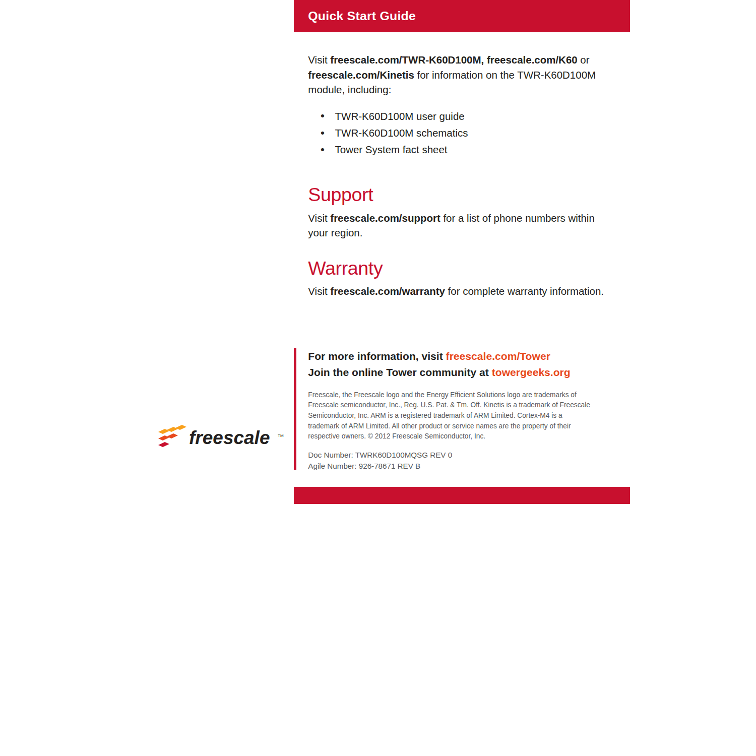Quick Start Guide
freescale TM
Visit freescale.com/TWR-K60D100M, freescale.com/K60 or freescale.com/Kinetis for information on the TWR-K60D100M module, including:
TWR-K60D100M user guide
TWR-K60D100M schematics
Tower System fact sheet
Support
Visit freescale.com/support for a list of phone numbers within your region.
Warranty
Visit freescale.com/warranty for complete warranty information.
For more information, visit freescale.com/Tower
Join the online Tower community at towergeeks.org
Freescale, the Freescale logo and the Energy Efficient Solutions logo are trademarks of Freescale semiconductor, Inc., Reg. U.S. Pat. & Tm. Off. Kinetis is a trademark of Freescale Semiconductor, Inc. ARM is a registered trademark of ARM Limited. Cortex-M4 is a trademark of ARM Limited. All other product or service names are the property of their respective owners. © 2012 Freescale Semiconductor, Inc.
Doc Number: TWRK60D100MQSG REV 0
Agile Number: 926-78671 REV B